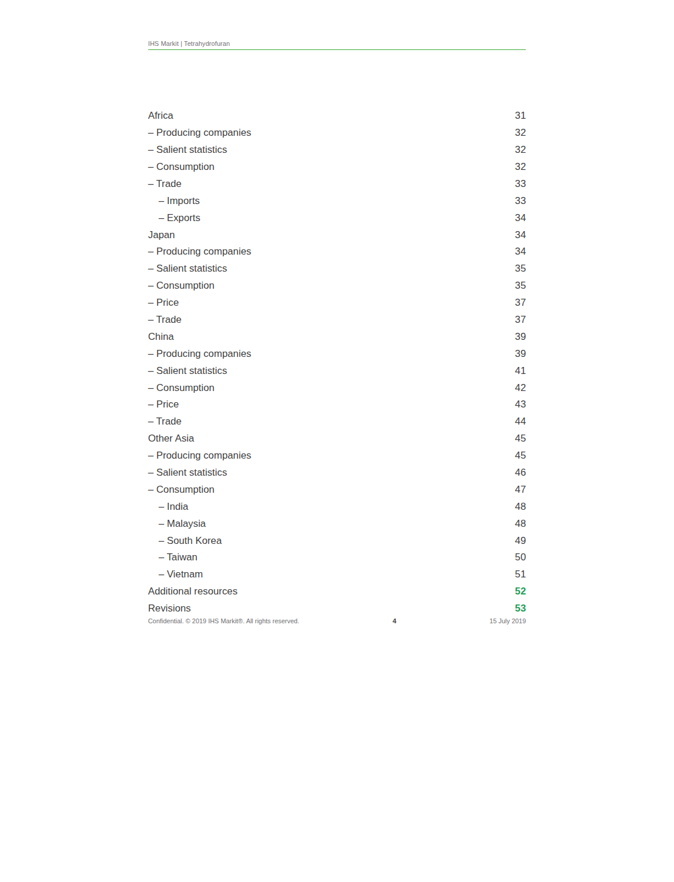IHS Markit | Tetrahydrofuran
Africa 31
– Producing companies 32
– Salient statistics 32
– Consumption 32
– Trade 33
– Imports 33
– Exports 34
Japan 34
– Producing companies 34
– Salient statistics 35
– Consumption 35
– Price 37
– Trade 37
China 39
– Producing companies 39
– Salient statistics 41
– Consumption 42
– Price 43
– Trade 44
Other Asia 45
– Producing companies 45
– Salient statistics 46
– Consumption 47
– India 48
– Malaysia 48
– South Korea 49
– Taiwan 50
– Vietnam 51
Additional resources 52
Revisions 53
Confidential. © 2019 IHS Markit®. All rights reserved.
4
15 July 2019